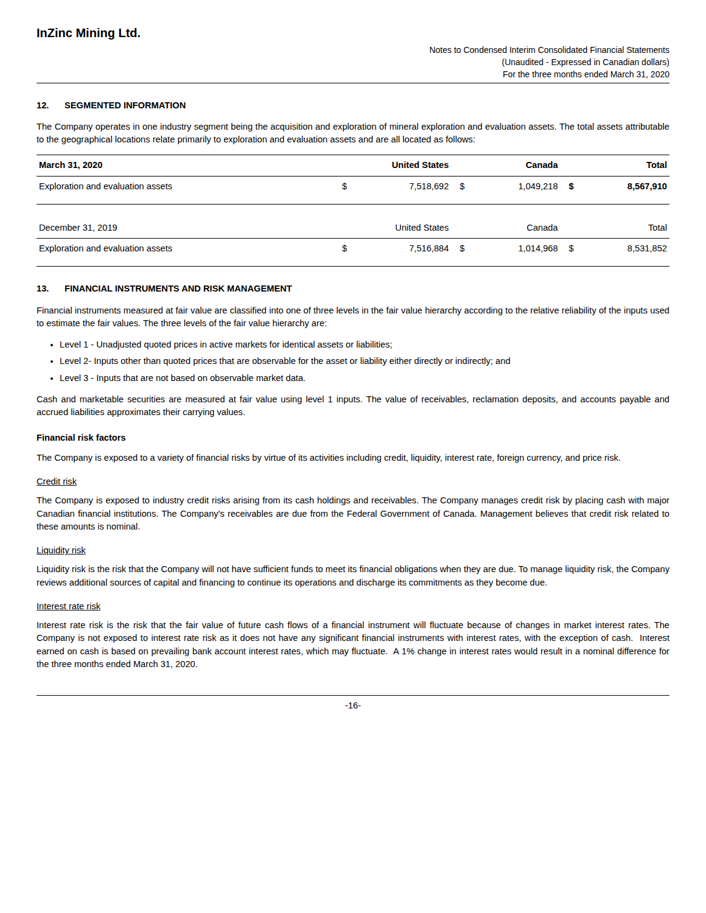InZinc Mining Ltd.
Notes to Condensed Interim Consolidated Financial Statements
(Unaudited - Expressed in Canadian dollars)
For the three months ended March 31, 2020
12. SEGMENTED INFORMATION
The Company operates in one industry segment being the acquisition and exploration of mineral exploration and evaluation assets. The total assets attributable to the geographical locations relate primarily to exploration and evaluation assets and are all located as follows:
| March 31, 2020 | United States | Canada | Total |
| --- | --- | --- | --- |
| Exploration and evaluation assets | $ | 7,518,692 | $ | 1,049,218 | $ | 8,567,910 |
| December 31, 2019 | United States | Canada | Total |
| Exploration and evaluation assets | $ | 7,516,884 | $ | 1,014,968 | $ | 8,531,852 |
13. FINANCIAL INSTRUMENTS AND RISK MANAGEMENT
Financial instruments measured at fair value are classified into one of three levels in the fair value hierarchy according to the relative reliability of the inputs used to estimate the fair values. The three levels of the fair value hierarchy are:
Level 1 - Unadjusted quoted prices in active markets for identical assets or liabilities;
Level 2- Inputs other than quoted prices that are observable for the asset or liability either directly or indirectly; and
Level 3 - Inputs that are not based on observable market data.
Cash and marketable securities are measured at fair value using level 1 inputs. The value of receivables, reclamation deposits, and accounts payable and accrued liabilities approximates their carrying values.
Financial risk factors
The Company is exposed to a variety of financial risks by virtue of its activities including credit, liquidity, interest rate, foreign currency, and price risk.
Credit risk
The Company is exposed to industry credit risks arising from its cash holdings and receivables. The Company manages credit risk by placing cash with major Canadian financial institutions. The Company's receivables are due from the Federal Government of Canada. Management believes that credit risk related to these amounts is nominal.
Liquidity risk
Liquidity risk is the risk that the Company will not have sufficient funds to meet its financial obligations when they are due. To manage liquidity risk, the Company reviews additional sources of capital and financing to continue its operations and discharge its commitments as they become due.
Interest rate risk
Interest rate risk is the risk that the fair value of future cash flows of a financial instrument will fluctuate because of changes in market interest rates. The Company is not exposed to interest rate risk as it does not have any significant financial instruments with interest rates, with the exception of cash. Interest earned on cash is based on prevailing bank account interest rates, which may fluctuate. A 1% change in interest rates would result in a nominal difference for the three months ended March 31, 2020.
-16-